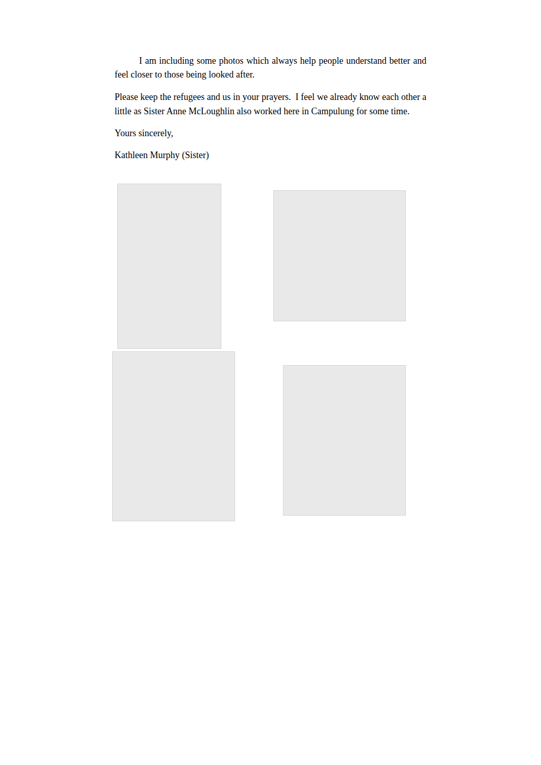I am including some photos which always help people understand better and feel closer to those being looked after.
Please keep the refugees and us in your prayers. I feel we already know each other a little as Sister Anne McLoughlin also worked here in Campulung for some time.
Yours sincerely,
Kathleen Murphy (Sister)
Sisters greeting a refugee mother in the parish hall
Children at a meal in the hall
Sharing food together at the long table
Children playing with toys and blocks